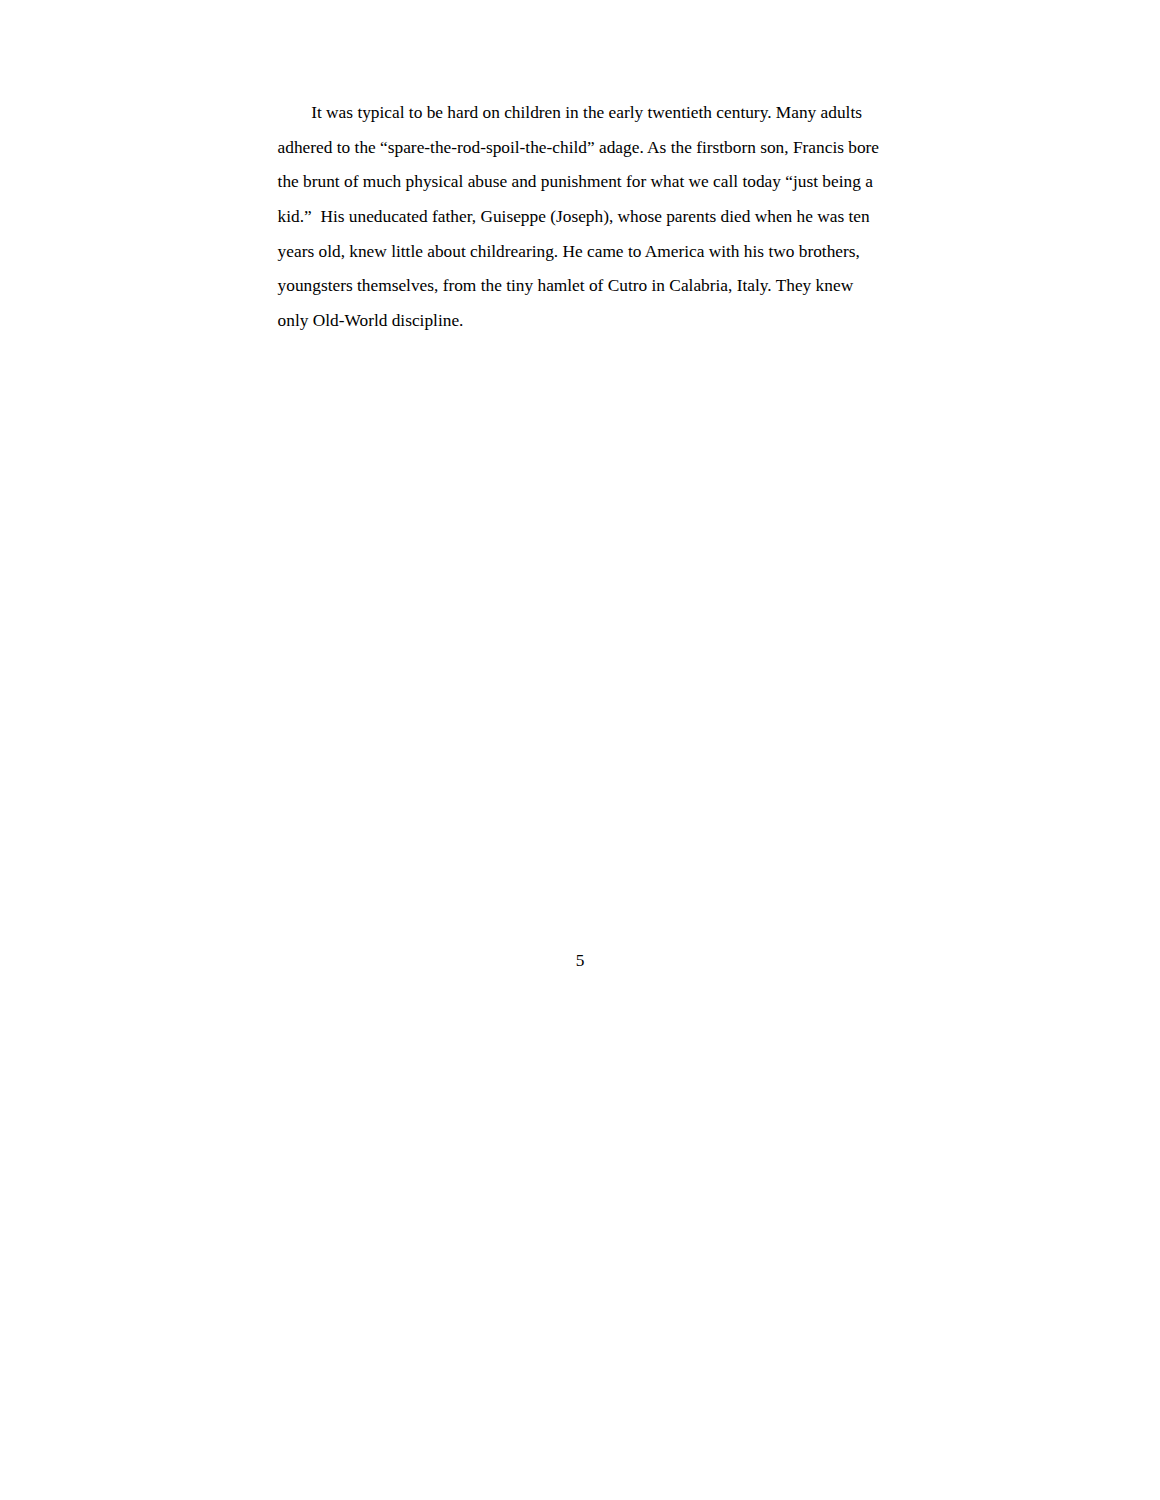It was typical to be hard on children in the early twentieth century. Many adults adhered to the “spare-the-rod-spoil-the-child” adage. As the firstborn son, Francis bore the brunt of much physical abuse and punishment for what we call today “just being a kid.” His uneducated father, Guiseppe (Joseph), whose parents died when he was ten years old, knew little about childrearing. He came to America with his two brothers, youngsters themselves, from the tiny hamlet of Cutro in Calabria, Italy. They knew only Old-World discipline.
5